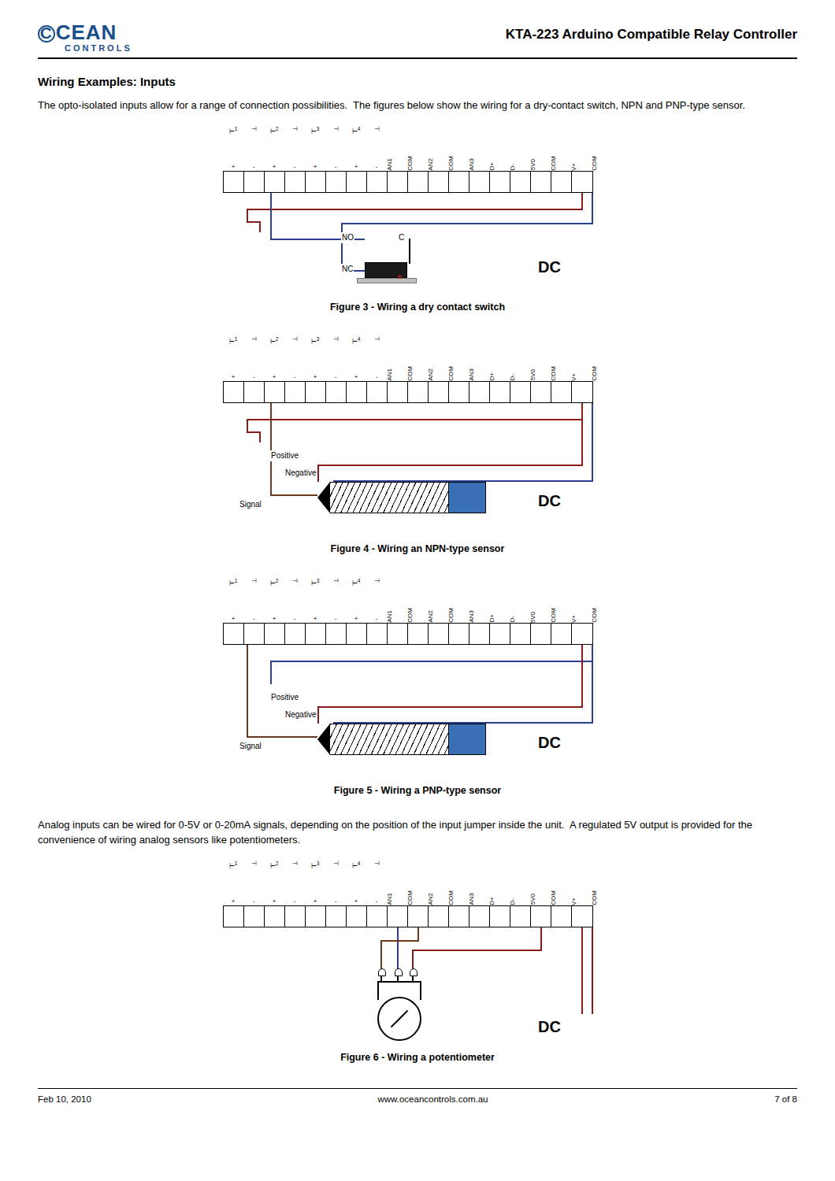CCEAN CONTROLS
KTA-223 Arduino Compatible Relay Controller
Wiring Examples: Inputs
The opto-isolated inputs allow for a range of connection possibilities. The figures below show the wiring for a dry-contact switch, NPN and PNP-type sensor.
⊢1⊣ ⊢2⊣ ⊢3⊣ ⊢4⊣
+- +- +- +- AN1 COM AN2 COM AN3 D+D-5V0 COM V+COM
NO NC C
DC
Figure 3 - Wiring a dry contact switch
⊢1⊣ ⊢2⊣ ⊢3⊣ ⊢4⊣
+- +- +- +- AN1 COM AN2 COM AN3 D+D-5V0 COM V+COM
Positive Negative Signal
DC
Figure 4 - Wiring an NPN-type sensor
⊢1⊣ ⊢2⊣ ⊢3⊣ ⊢4⊣
+- +- +- +- AN1 COM AN2 COM AN3 D+D-5V0 COM V+COM
Positive Negative Signal
DC
Figure 5 - Wiring a PNP-type sensor
Analog inputs can be wired for 0-5V or 0-20mA signals, depending on the position of the input jumper inside the unit. A regulated 5V output is provided for the convenience of wiring analog sensors like potentiometers.
⊢1⊣ ⊢2⊣ ⊢3⊣ ⊢4⊣
+- +- +- +- AN1 COM AN2 COM AN3 D+D-5V0 COM V+COM
DC
Figure 6 - Wiring a potentiometer
Feb 10, 2010 www.oceancontrols.com.au 7 of 8